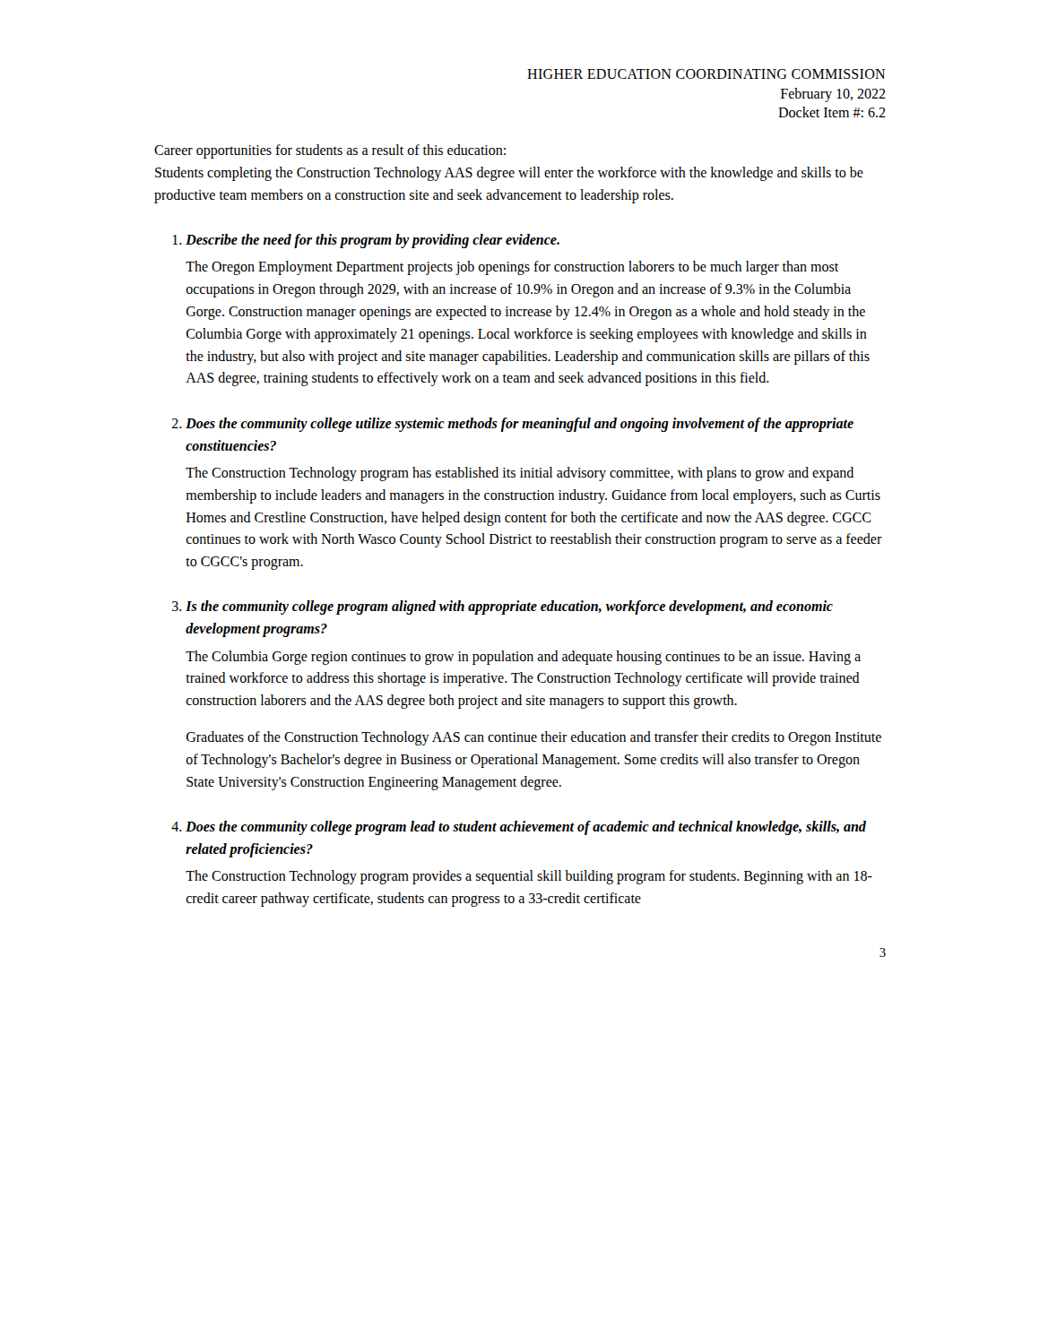HIGHER EDUCATION COORDINATING COMMISSION
February 10, 2022
Docket Item #: 6.2
Career opportunities for students as a result of this education:
Students completing the Construction Technology AAS degree will enter the workforce with the knowledge and skills to be productive team members on a construction site and seek advancement to leadership roles.
Describe the need for this program by providing clear evidence.
The Oregon Employment Department projects job openings for construction laborers to be much larger than most occupations in Oregon through 2029, with an increase of 10.9% in Oregon and an increase of 9.3% in the Columbia Gorge. Construction manager openings are expected to increase by 12.4% in Oregon as a whole and hold steady in the Columbia Gorge with approximately 21 openings. Local workforce is seeking employees with knowledge and skills in the industry, but also with project and site manager capabilities. Leadership and communication skills are pillars of this AAS degree, training students to effectively work on a team and seek advanced positions in this field.
Does the community college utilize systemic methods for meaningful and ongoing involvement of the appropriate constituencies?
The Construction Technology program has established its initial advisory committee, with plans to grow and expand membership to include leaders and managers in the construction industry. Guidance from local employers, such as Curtis Homes and Crestline Construction, have helped design content for both the certificate and now the AAS degree. CGCC continues to work with North Wasco County School District to reestablish their construction program to serve as a feeder to CGCC's program.
Is the community college program aligned with appropriate education, workforce development, and economic development programs?
The Columbia Gorge region continues to grow in population and adequate housing continues to be an issue. Having a trained workforce to address this shortage is imperative. The Construction Technology certificate will provide trained construction laborers and the AAS degree both project and site managers to support this growth.
Graduates of the Construction Technology AAS can continue their education and transfer their credits to Oregon Institute of Technology's Bachelor's degree in Business or Operational Management. Some credits will also transfer to Oregon State University's Construction Engineering Management degree.
Does the community college program lead to student achievement of academic and technical knowledge, skills, and related proficiencies?
The Construction Technology program provides a sequential skill building program for students. Beginning with an 18-credit career pathway certificate, students can progress to a 33-credit certificate
3